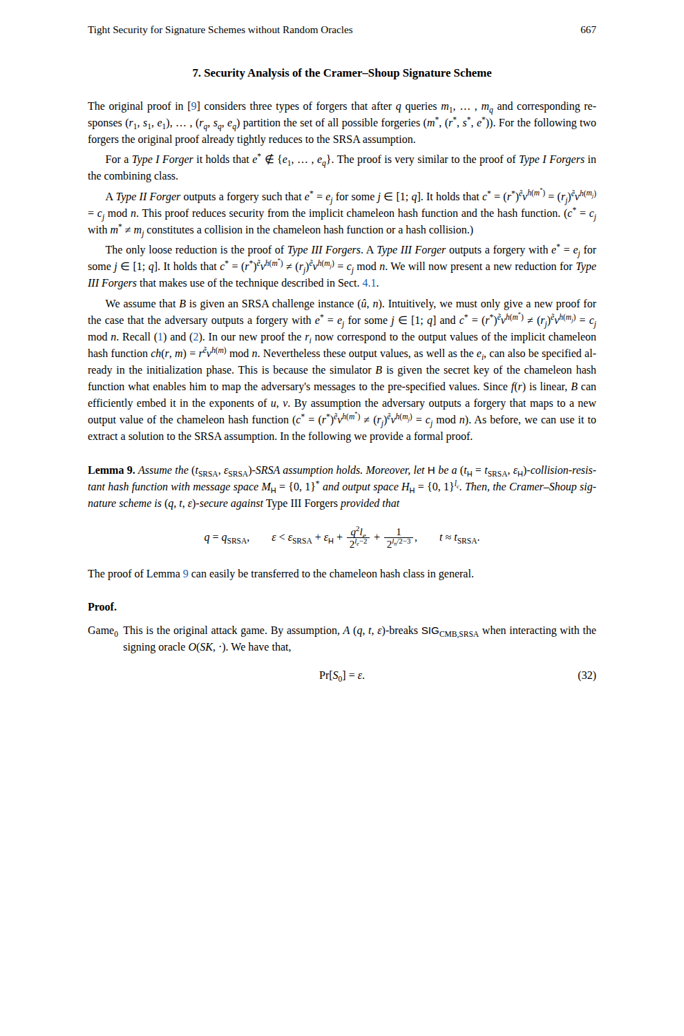Tight Security for Signature Schemes without Random Oracles 667
7. Security Analysis of the Cramer–Shoup Signature Scheme
The original proof in [9] considers three types of forgers that after q queries m1, … , mq and corresponding responses (r1, s1, e1), … , (rq, sq, eq) partition the set of all possible forgeries (m*, (r*, s*, e*)). For the following two forgers the original proof already tightly reduces to the SRSA assumption.
For a Type I Forger it holds that e* ∉ {e1, … , eq}. The proof is very similar to the proof of Type I Forgers in the combining class.
A Type II Forger outputs a forgery such that e* = ej for some j ∈ [1; q]. It holds that c* = (r*)ẽvh(m*) = (rj)ẽvh(mj) = cj mod n. This proof reduces security from the implicit chameleon hash function and the hash function. (c* = cj with m* ≠ mj constitutes a collision in the chameleon hash function or a hash collision.)
The only loose reduction is the proof of Type III Forgers. A Type III Forger outputs a forgery with e* = ej for some j ∈ [1; q]. It holds that c* = (r*)ẽvh(m*) ≠ (rj)ẽvh(mj) = cj mod n. We will now present a new reduction for Type III Forgers that makes use of the technique described in Sect. 4.1.
We assume that B is given an SRSA challenge instance (û, n). Intuitively, we must only give a new proof for the case that the adversary outputs a forgery with e* = ej for some j ∈ [1; q] and c* = (r*)ẽvh(m*) ≠ (rj)ẽvh(mj) = cj mod n. Recall (1) and (2). In our new proof the ri now correspond to the output values of the implicit chameleon hash function ch(r, m) = rẽvh(m) mod n. Nevertheless these output values, as well as the ei, can also be specified already in the initialization phase. This is because the simulator B is given the secret key of the chameleon hash function what enables him to map the adversary's messages to the pre-specified values. Since f(r) is linear, B can efficiently embed it in the exponents of u, v. By assumption the adversary outputs a forgery that maps to a new output value of the chameleon hash function (c* = (r*)ẽvh(m*) ≠ (rj)ẽvh(mj) = cj mod n). As before, we can use it to extract a solution to the SRSA assumption. In the following we provide a formal proof.
Lemma 9. Assume the (tSRSA, εSRSA)-SRSA assumption holds. Moreover, let H be a (tH = tSRSA, εH)-collision-resistant hash function with message space MH = {0, 1}* and output space HH = {0, 1}lc. Then, the Cramer–Shoup signature scheme is (q, t, ε)-secure against Type III Forgers provided that
q = qSRSA, ε < εSRSA + εH + q2le 2le−2 + 12ln/2−3, t ≈ tSRSA.
The proof of Lemma 9 can easily be transferred to the chameleon hash class in general.
Proof.
Game0 This is the original attack game. By assumption, A (q, t, ε)-breaks SIGCMB,SRSA when interacting with the signing oracle O(SK, ·). We have that,
Pr[S0] = ε. (32)